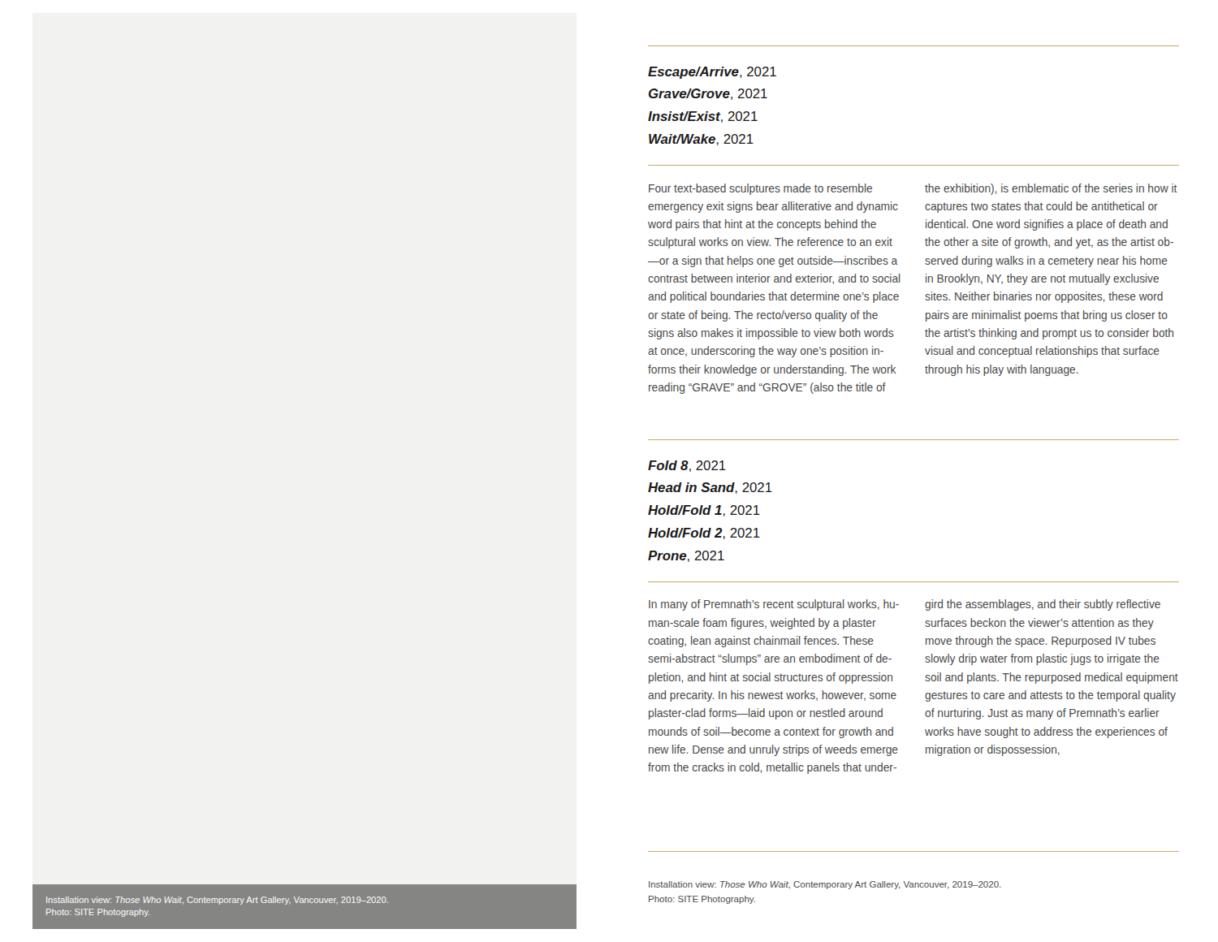Installation view: Those Who Wait, Contemporary Art Gallery, Vancouver, 2019–2020.
Photo: SITE Photography.
Escape/Arrive, 2021
Grave/Grove, 2021
Insist/Exist, 2021
Wait/Wake, 2021
Four text-based sculptures made to resemble emergency exit signs bear alliterative and dynamic word pairs that hint at the concepts behind the sculptural works on view. The reference to an exit—or a sign that helps one get outside—inscribes a contrast between interior and exterior, and to social and political boundaries that determine one’s place or state of being. The recto/verso quality of the signs also makes it impossible to view both words at once, underscoring the way one’s position informs their knowledge or understanding. The work reading “GRAVE” and “GROVE” (also the title of the exhibition), is emblematic of the series in how it captures two states that could be antithetical or identical. One word signifies a place of death and the other a site of growth, and yet, as the artist observed during walks in a cemetery near his home in Brooklyn, NY, they are not mutually exclusive sites. Neither binaries nor opposites, these word pairs are minimalist poems that bring us closer to the artist’s thinking and prompt us to consider both visual and conceptual relationships that surface through his play with language.
Fold 8, 2021
Head in Sand, 2021
Hold/Fold 1, 2021
Hold/Fold 2, 2021
Prone, 2021
In many of Premnath’s recent sculptural works, human-scale foam figures, weighted by a plaster coating, lean against chainmail fences. These semi-abstract “slumps” are an embodiment of depletion, and hint at social structures of oppression and precarity. In his newest works, however, some plaster-clad forms—laid upon or nestled around mounds of soil—become a context for growth and new life. Dense and unruly strips of weeds emerge from the cracks in cold, metallic panels that undergird the assemblages, and their subtly reflective surfaces beckon the viewer’s attention as they move through the space. Repurposed IV tubes slowly drip water from plastic jugs to irrigate the soil and plants. The repurposed medical equipment gestures to care and attests to the temporal quality of nurturing. Just as many of Premnath’s earlier works have sought to address the experiences of migration or dispossession,
Installation view: Those Who Wait, Contemporary Art Gallery, Vancouver, 2019–2020.
Photo: SITE Photography.